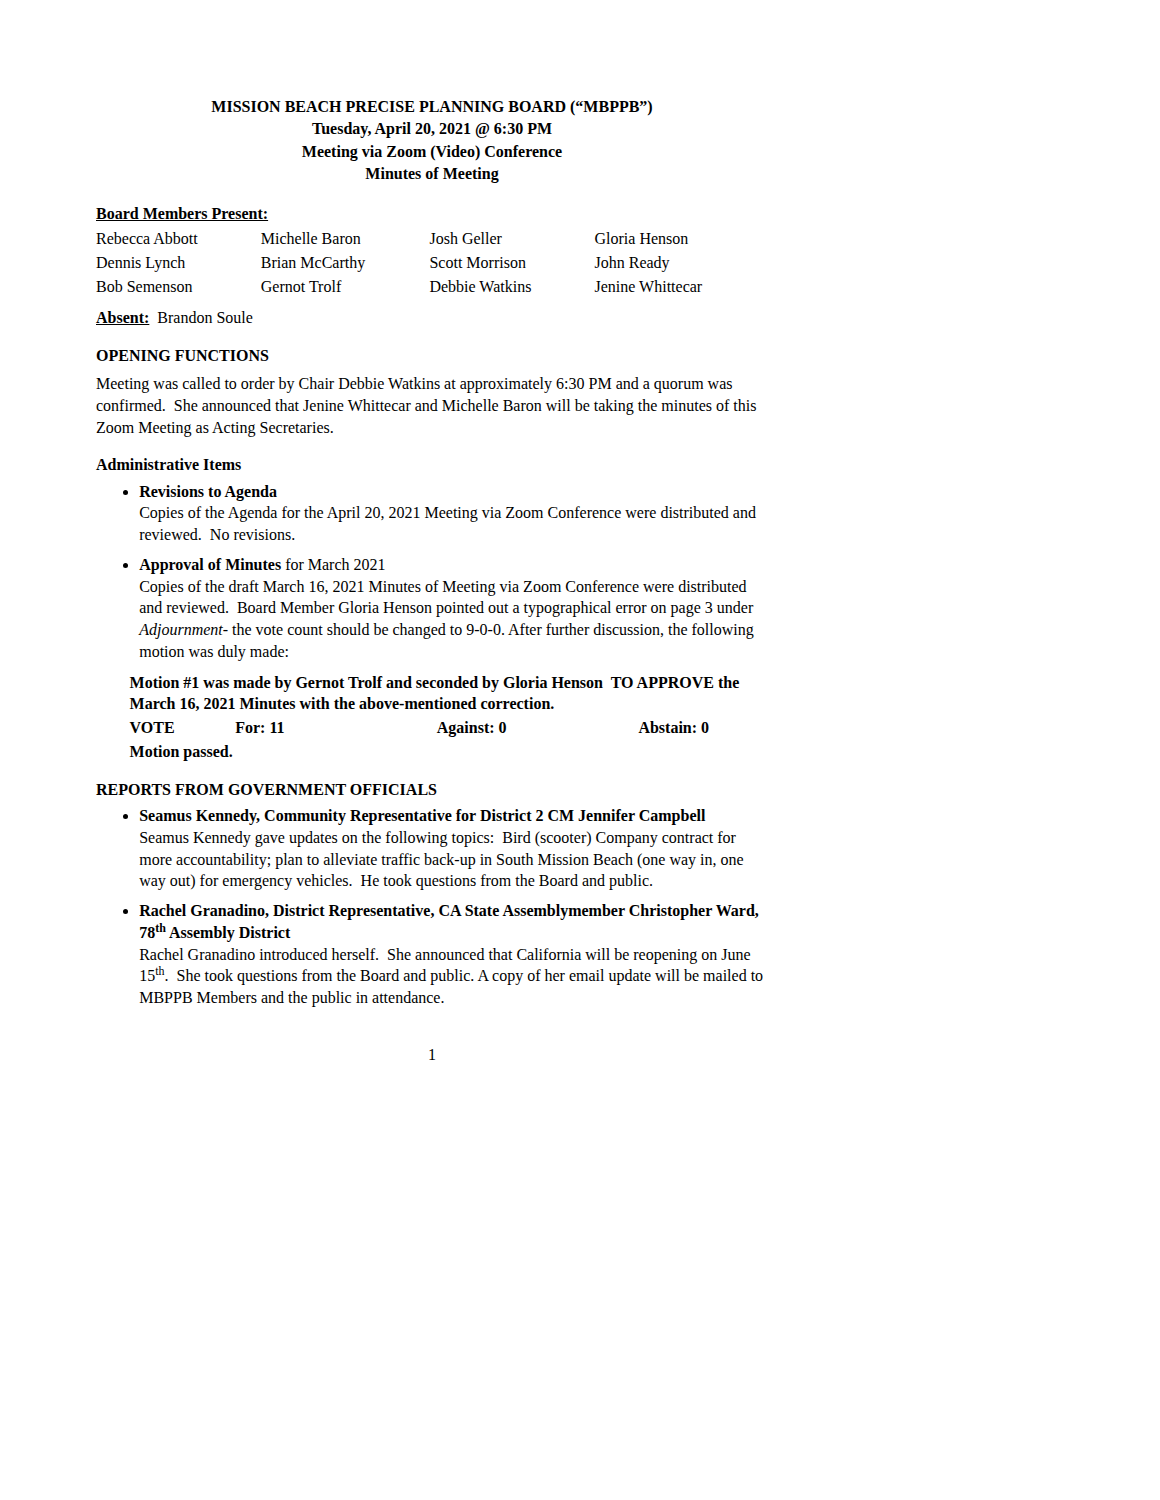MISSION BEACH PRECISE PLANNING BOARD (“MBPPB”) Tuesday, April 20, 2021 @ 6:30 PM Meeting via Zoom (Video) Conference Minutes of Meeting
Board Members Present:
| Rebecca Abbott | Michelle Baron | Josh Geller | Gloria Henson |
| Dennis Lynch | Brian McCarthy | Scott Morrison | John Ready |
| Bob Semenson | Gernot Trolf | Debbie Watkins | Jenine Whittecar |
Absent: Brandon Soule
OPENING FUNCTIONS
Meeting was called to order by Chair Debbie Watkins at approximately 6:30 PM and a quorum was confirmed. She announced that Jenine Whittecar and Michelle Baron will be taking the minutes of this Zoom Meeting as Acting Secretaries.
Administrative Items
Revisions to Agenda
Copies of the Agenda for the April 20, 2021 Meeting via Zoom Conference were distributed and reviewed. No revisions.
Approval of Minutes for March 2021
Copies of the draft March 16, 2021 Minutes of Meeting via Zoom Conference were distributed and reviewed. Board Member Gloria Henson pointed out a typographical error on page 3 under Adjournment- the vote count should be changed to 9-0-0. After further discussion, the following motion was duly made:
Motion #1 was made by Gernot Trolf and seconded by Gloria Henson TO APPROVE the March 16, 2021 Minutes with the above-mentioned correction.
VOTE For: 11 Against: 0 Abstain: 0
Motion passed.
REPORTS FROM GOVERNMENT OFFICIALS
Seamus Kennedy, Community Representative for District 2 CM Jennifer Campbell
Seamus Kennedy gave updates on the following topics: Bird (scooter) Company contract for more accountability; plan to alleviate traffic back-up in South Mission Beach (one way in, one way out) for emergency vehicles. He took questions from the Board and public.
Rachel Granadino, District Representative, CA State Assemblymember Christopher Ward, 78th Assembly District
Rachel Granadino introduced herself. She announced that California will be reopening on June 15th. She took questions from the Board and public. A copy of her email update will be mailed to MBPPB Members and the public in attendance.
1